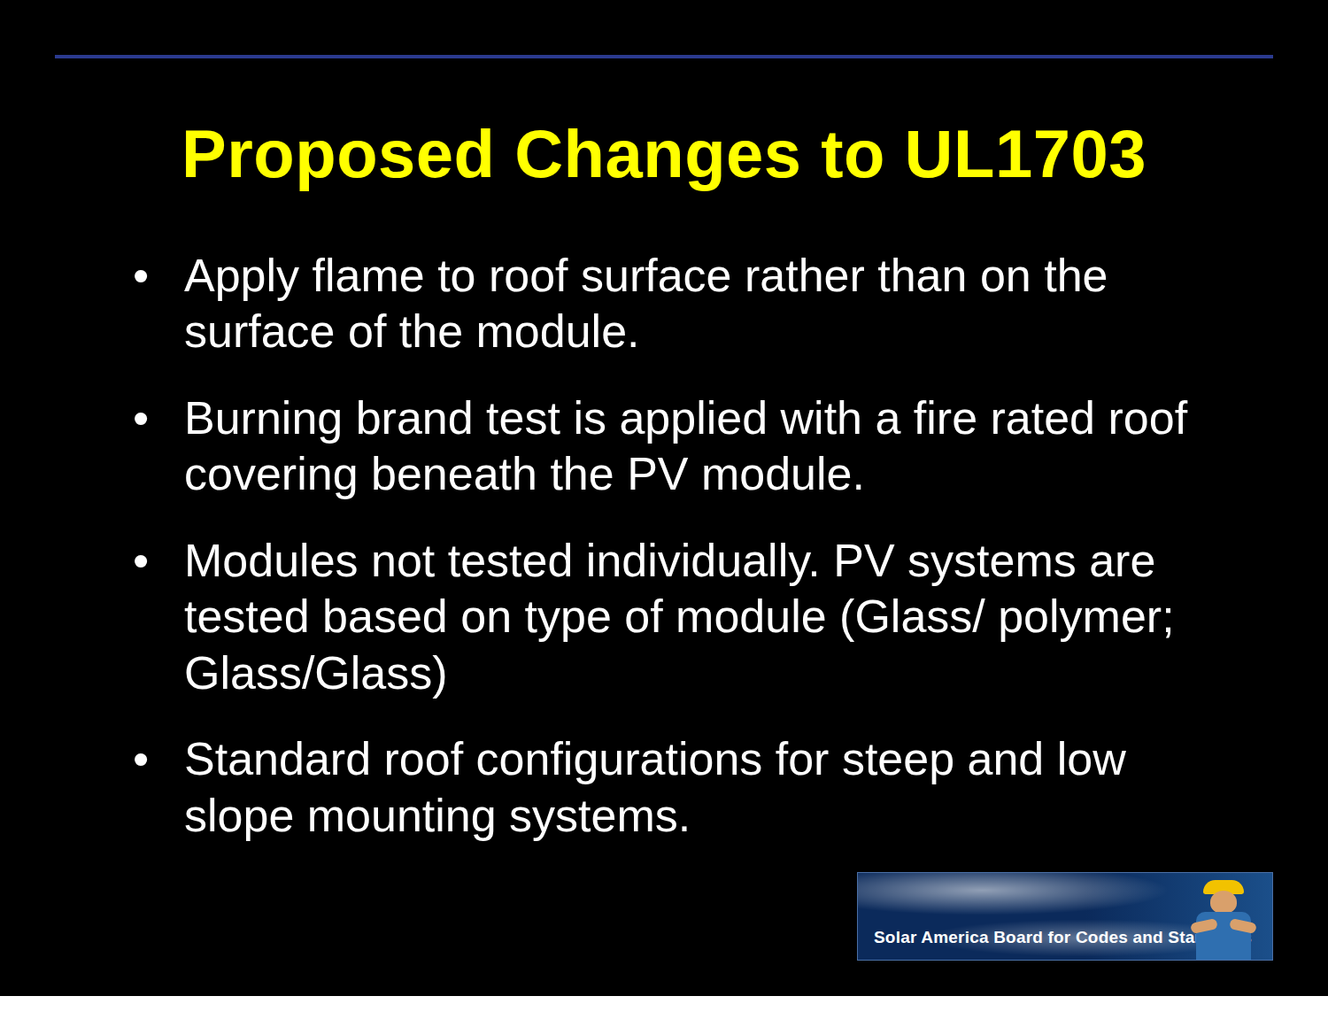Proposed Changes to UL1703
Apply flame to roof surface rather than on the surface of the module.
Burning brand test is applied with a fire rated roof covering beneath the PV module.
Modules not tested individually. PV systems are tested based on type of module (Glass/ polymer; Glass/Glass)
Standard roof configurations for steep and low slope mounting systems.
Solar America Board for Codes and Standards